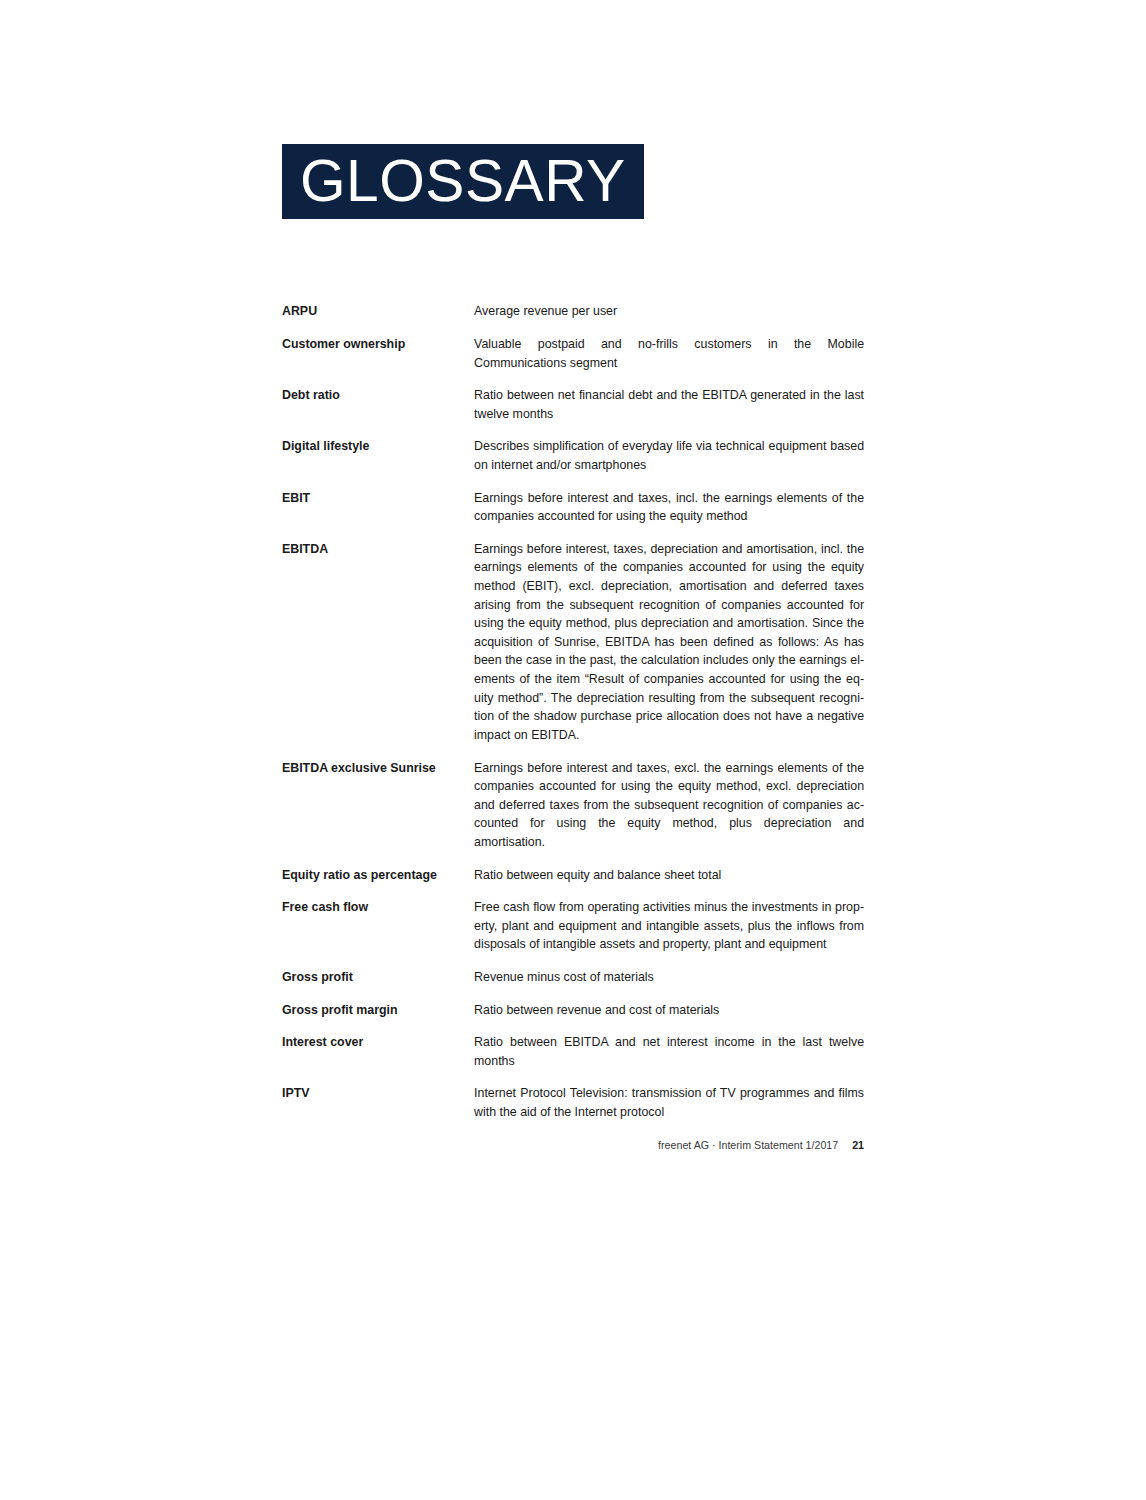GLOSSARY
| ARPU | Average revenue per user |
| Customer ownership | Valuable postpaid and no-frills customers in the Mobile Communications segment |
| Debt ratio | Ratio between net financial debt and the EBITDA generated in the last twelve months |
| Digital lifestyle | Describes simplification of everyday life via technical equipment based on internet and/or smartphones |
| EBIT | Earnings before interest and taxes, incl. the earnings elements of the companies accounted for using the equity method |
| EBITDA | Earnings before interest, taxes, depreciation and amortisation, incl. the earnings elements of the companies accounted for using the equity method (EBIT), excl. depreciation, amortisation and deferred taxes arising from the subsequent recognition of companies accounted for using the equity method, plus depreciation and amortisation. Since the acquisition of Sunrise, EBITDA has been defined as follows: As has been the case in the past, the calculation includes only the earnings elements of the item “Result of companies accounted for using the equity method”. The depreciation resulting from the subsequent recognition of the shadow purchase price allocation does not have a negative impact on EBITDA. |
| EBITDA exclusive Sunrise | Earnings before interest and taxes, excl. the earnings elements of the companies accounted for using the equity method, excl. depreciation and deferred taxes from the subsequent recognition of companies accounted for using the equity method, plus depreciation and amortisation. |
| Equity ratio as percentage | Ratio between equity and balance sheet total |
| Free cash flow | Free cash flow from operating activities minus the investments in property, plant and equipment and intangible assets, plus the inflows from disposals of intangible assets and property, plant and equipment |
| Gross profit | Revenue minus cost of materials |
| Gross profit margin | Ratio between revenue and cost of materials |
| Interest cover | Ratio between EBITDA and net interest income in the last twelve months |
| IPTV | Internet Protocol Television: transmission of TV programmes and films with the aid of the Internet protocol |
freenet AG · Interim Statement 1/201721